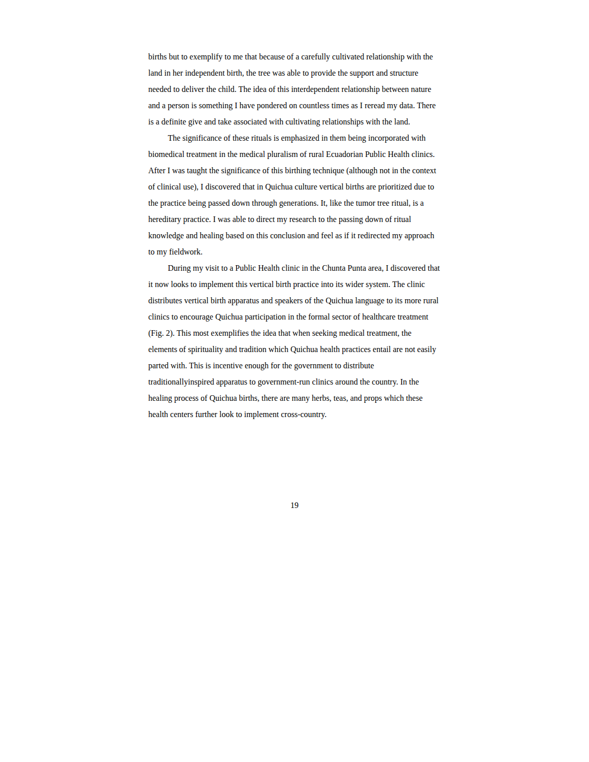births but to exemplify to me that because of a carefully cultivated relationship with the land in her independent birth, the tree was able to provide the support and structure needed to deliver the child. The idea of this interdependent relationship between nature and a person is something I have pondered on countless times as I reread my data. There is a definite give and take associated with cultivating relationships with the land.
The significance of these rituals is emphasized in them being incorporated with biomedical treatment in the medical pluralism of rural Ecuadorian Public Health clinics. After I was taught the significance of this birthing technique (although not in the context of clinical use), I discovered that in Quichua culture vertical births are prioritized due to the practice being passed down through generations. It, like the tumor tree ritual, is a hereditary practice. I was able to direct my research to the passing down of ritual knowledge and healing based on this conclusion and feel as if it redirected my approach to my fieldwork.
During my visit to a Public Health clinic in the Chunta Punta area, I discovered that it now looks to implement this vertical birth practice into its wider system. The clinic distributes vertical birth apparatus and speakers of the Quichua language to its more rural clinics to encourage Quichua participation in the formal sector of healthcare treatment (Fig. 2). This most exemplifies the idea that when seeking medical treatment, the elements of spirituality and tradition which Quichua health practices entail are not easily parted with. This is incentive enough for the government to distribute traditionallyinspired apparatus to government-run clinics around the country. In the healing process of Quichua births, there are many herbs, teas, and props which these health centers further look to implement cross-country.
19